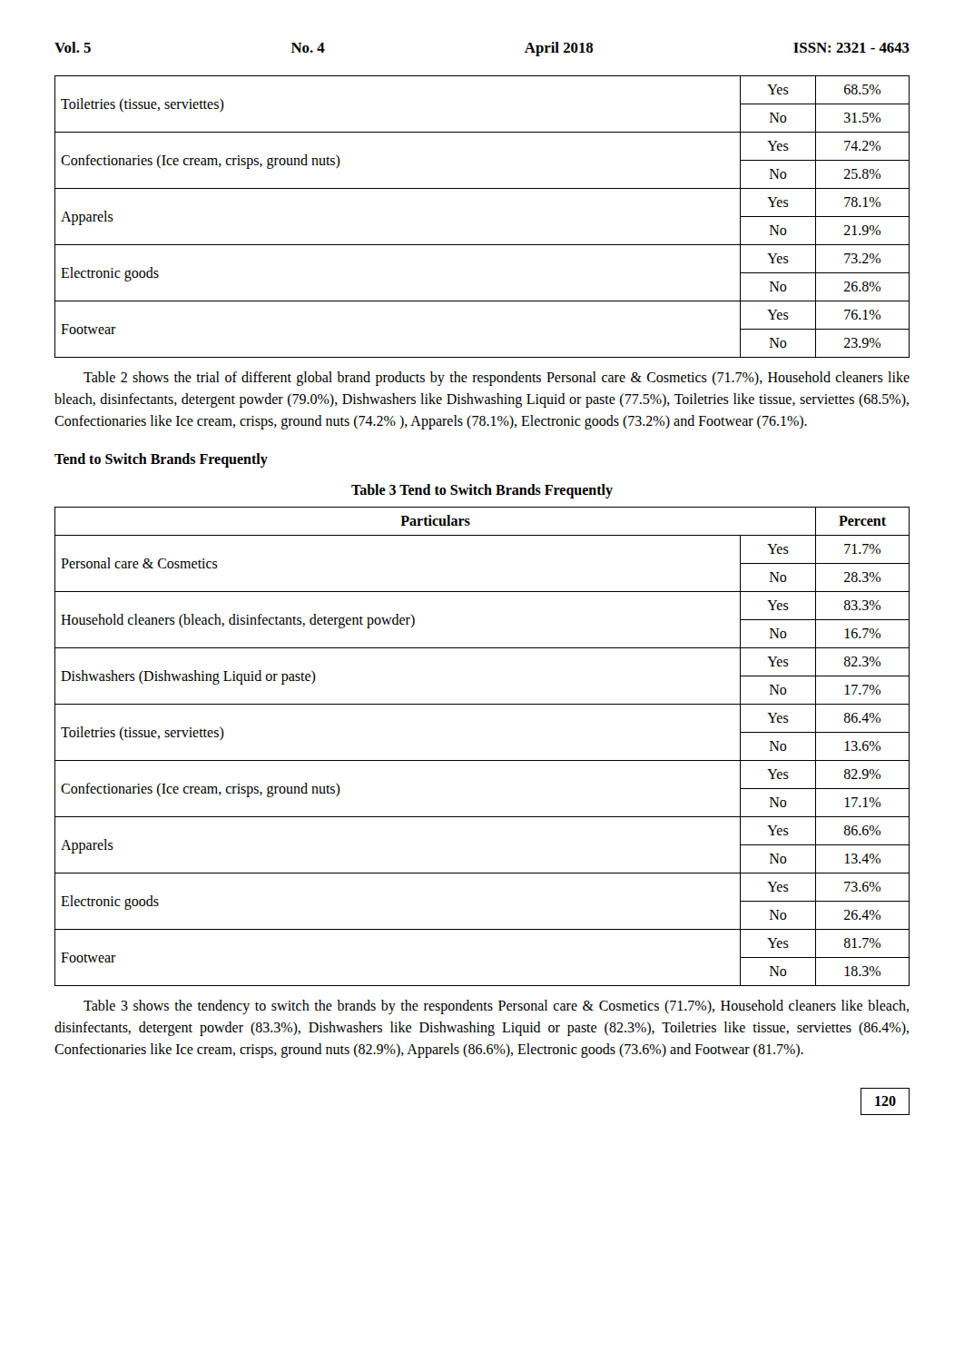Vol. 5 No. 4 April 2018 ISSN: 2321 - 4643
| Toiletries (tissue, serviettes) | Yes | 68.5% |
| No | 31.5% |
| Confectionaries (Ice cream, crisps, ground nuts) | Yes | 74.2% |
| No | 25.8% |
| Apparels | Yes | 78.1% |
| No | 21.9% |
| Electronic goods | Yes | 73.2% |
| No | 26.8% |
| Footwear | Yes | 76.1% |
| No | 23.9% |
Table 2 shows the trial of different global brand products by the respondents Personal care & Cosmetics (71.7%), Household cleaners like bleach, disinfectants, detergent powder (79.0%), Dishwashers like Dishwashing Liquid or paste (77.5%), Toiletries like tissue, serviettes (68.5%), Confectionaries like Ice cream, crisps, ground nuts (74.2% ), Apparels (78.1%), Electronic goods (73.2%) and Footwear (76.1%).
Tend to Switch Brands Frequently
Table 3 Tend to Switch Brands Frequently
| Particulars | Percent |
| --- | --- |
| Personal care & Cosmetics | Yes | 71.7% |
| No | 28.3% |
| Household cleaners (bleach, disinfectants, detergent powder) | Yes | 83.3% |
| No | 16.7% |
| Dishwashers (Dishwashing Liquid or paste) | Yes | 82.3% |
| No | 17.7% |
| Toiletries (tissue, serviettes) | Yes | 86.4% |
| No | 13.6% |
| Confectionaries (Ice cream, crisps, ground nuts) | Yes | 82.9% |
| No | 17.1% |
| Apparels | Yes | 86.6% |
| No | 13.4% |
| Electronic goods | Yes | 73.6% |
| No | 26.4% |
| Footwear | Yes | 81.7% |
| No | 18.3% |
Table 3 shows the tendency to switch the brands by the respondents Personal care & Cosmetics (71.7%), Household cleaners like bleach, disinfectants, detergent powder (83.3%), Dishwashers like Dishwashing Liquid or paste (82.3%), Toiletries like tissue, serviettes (86.4%), Confectionaries like Ice cream, crisps, ground nuts (82.9%), Apparels (86.6%), Electronic goods (73.6%) and Footwear (81.7%).
120